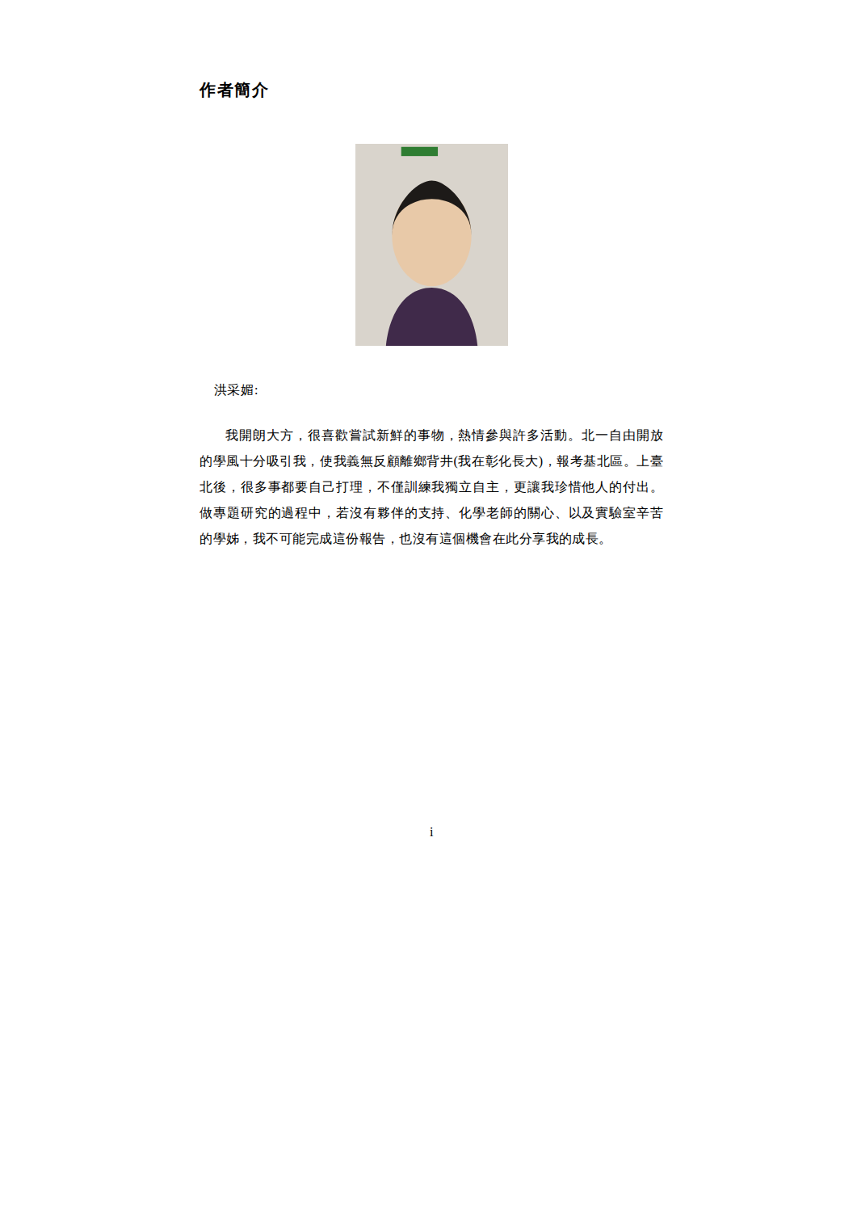作者簡介
洪采媚:
我開朗大方，很喜歡嘗試新鮮的事物，熱情參與許多活動。北一自由開放的學風十分吸引我，使我義無反顧離鄉背井(我在彰化長大)，報考基北區。上臺北後，很多事都要自己打理，不僅訓練我獨立自主，更讓我珍惜他人的付出。做專題研究的過程中，若沒有夥伴的支持、化學老師的關心、以及實驗室辛苦的學姊，我不可能完成這份報告，也沒有這個機會在此分享我的成長。
i